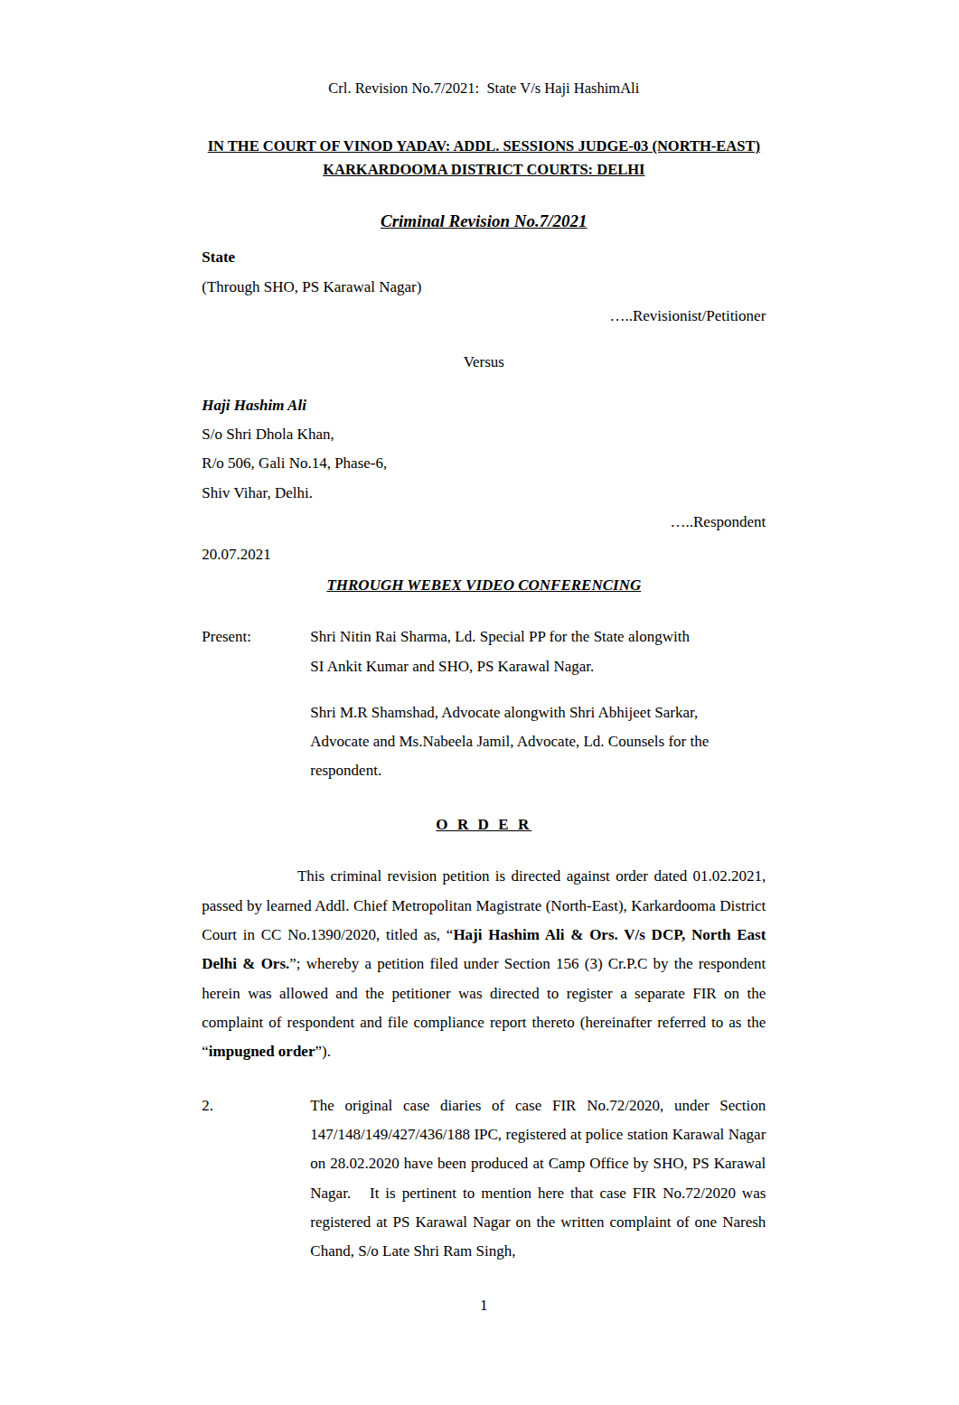Crl. Revision No.7/2021: State V/s Haji HashimAli
IN THE COURT OF VINOD YADAV: ADDL. SESSIONS JUDGE-03 (NORTH-EAST)
KARKARDOOMA DISTRICT COURTS: DELHI
Criminal Revision No.7/2021
State
(Through SHO, PS Karawal Nagar)
…..Revisionist/Petitioner
Versus
Haji Hashim Ali
S/o Shri Dhola Khan,
R/o 506, Gali No.14, Phase-6,
Shiv Vihar, Delhi.
…..Respondent
20.07.2021
THROUGH WEBEX VIDEO CONFERENCING
| Present: | Shri Nitin Rai Sharma, Ld. Special PP for the State alongwith SI Ankit Kumar and SHO, PS Karawal Nagar. Shri M.R Shamshad, Advocate alongwith Shri Abhijeet Sarkar, Advocate and Ms.Nabeela Jamil, Advocate, Ld. Counsels for the respondent. |
O R D E R
This criminal revision petition is directed against order dated 01.02.2021, passed by learned Addl. Chief Metropolitan Magistrate (North-East), Karkardooma District Court in CC No.1390/2020, titled as, “Haji Hashim Ali & Ors. V/s DCP, North East Delhi & Ors.”; whereby a petition filed under Section 156 (3) Cr.P.C by the respondent herein was allowed and the petitioner was directed to register a separate FIR on the complaint of respondent and file compliance report thereto (hereinafter referred to as the “impugned order”).
2.
The original case diaries of case FIR No.72/2020, under Section 147/148/149/427/436/188 IPC, registered at police station Karawal Nagar on 28.02.2020 have been produced at Camp Office by SHO, PS Karawal Nagar. It is pertinent to mention here that case FIR No.72/2020 was registered at PS Karawal Nagar on the written complaint of one Naresh Chand, S/o Late Shri Ram Singh,
1